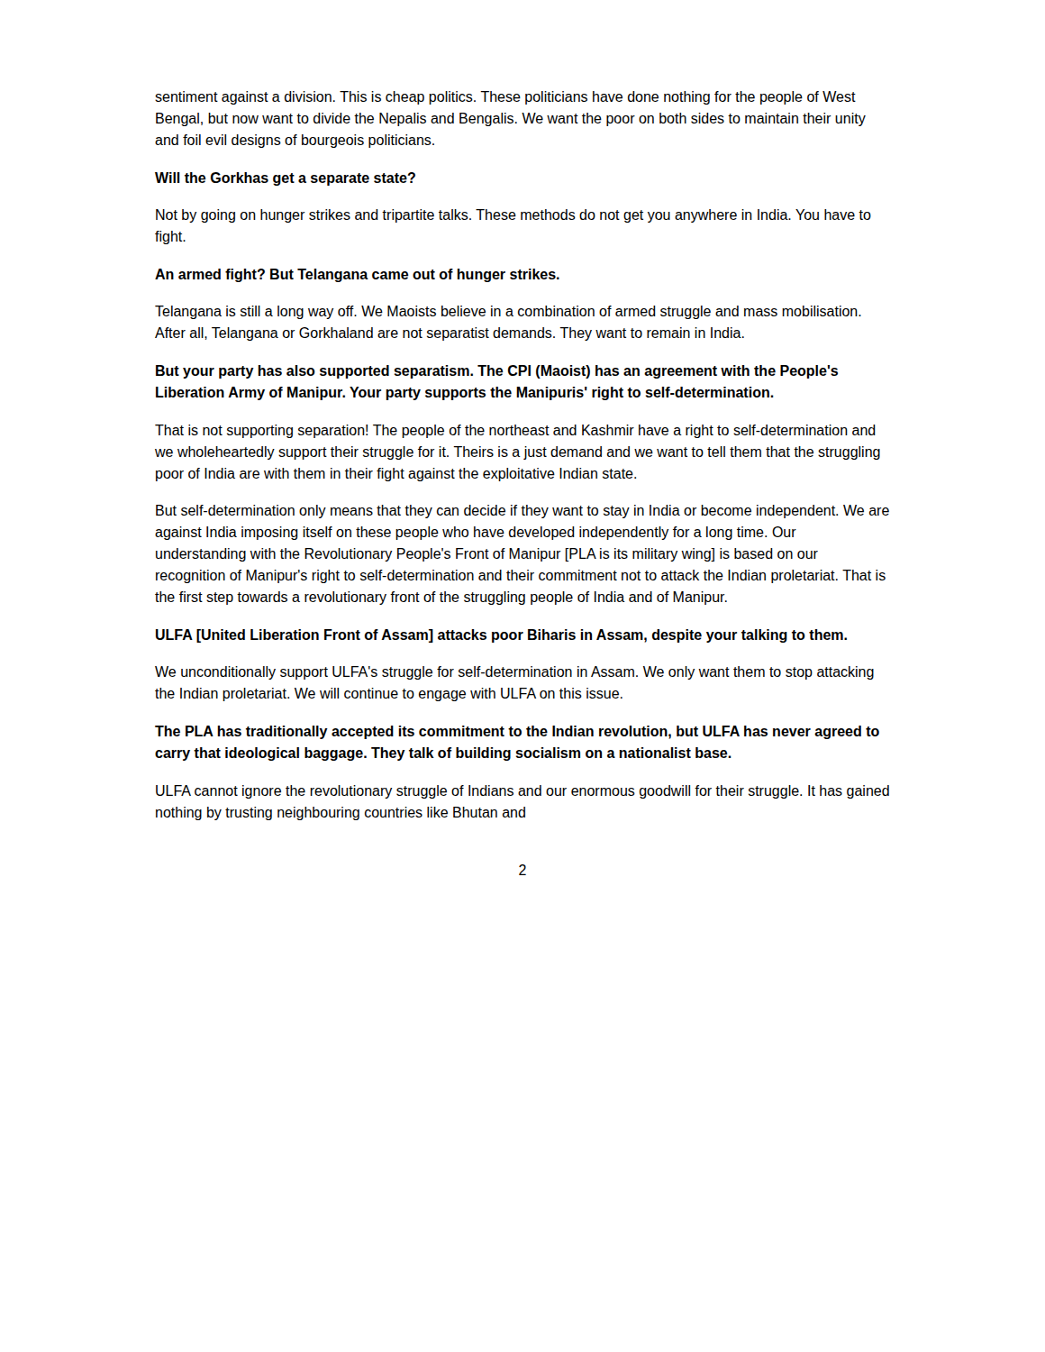sentiment against a division. This is cheap politics. These politicians have done nothing for the people of West Bengal, but now want to divide the Nepalis and Bengalis. We want the poor on both sides to maintain their unity and foil evil designs of bourgeois politicians.
Will the Gorkhas get a separate state?
Not by going on hunger strikes and tripartite talks. These methods do not get you anywhere in India. You have to fight.
An armed fight? But Telangana came out of hunger strikes.
Telangana is still a long way off. We Maoists believe in a combination of armed struggle and mass mobilisation. After all, Telangana or Gorkhaland are not separatist demands. They want to remain in India.
But your party has also supported separatism. The CPI (Maoist) has an agreement with the People's Liberation Army of Manipur. Your party supports the Manipuris' right to self-determination.
That is not supporting separation! The people of the northeast and Kashmir have a right to self-determination and we wholeheartedly support their struggle for it. Theirs is a just demand and we want to tell them that the struggling poor of India are with them in their fight against the exploitative Indian state.
But self-determination only means that they can decide if they want to stay in India or become independent. We are against India imposing itself on these people who have developed independently for a long time. Our understanding with the Revolutionary People's Front of Manipur [PLA is its military wing] is based on our recognition of Manipur's right to self-determination and their commitment not to attack the Indian proletariat. That is the first step towards a revolutionary front of the struggling people of India and of Manipur.
ULFA [United Liberation Front of Assam] attacks poor Biharis in Assam, despite your talking to them.
We unconditionally support ULFA's struggle for self-determination in Assam. We only want them to stop attacking the Indian proletariat. We will continue to engage with ULFA on this issue.
The PLA has traditionally accepted its commitment to the Indian revolution, but ULFA has never agreed to carry that ideological baggage. They talk of building socialism on a nationalist base.
ULFA cannot ignore the revolutionary struggle of Indians and our enormous goodwill for their struggle. It has gained nothing by trusting neighbouring countries like Bhutan and
2